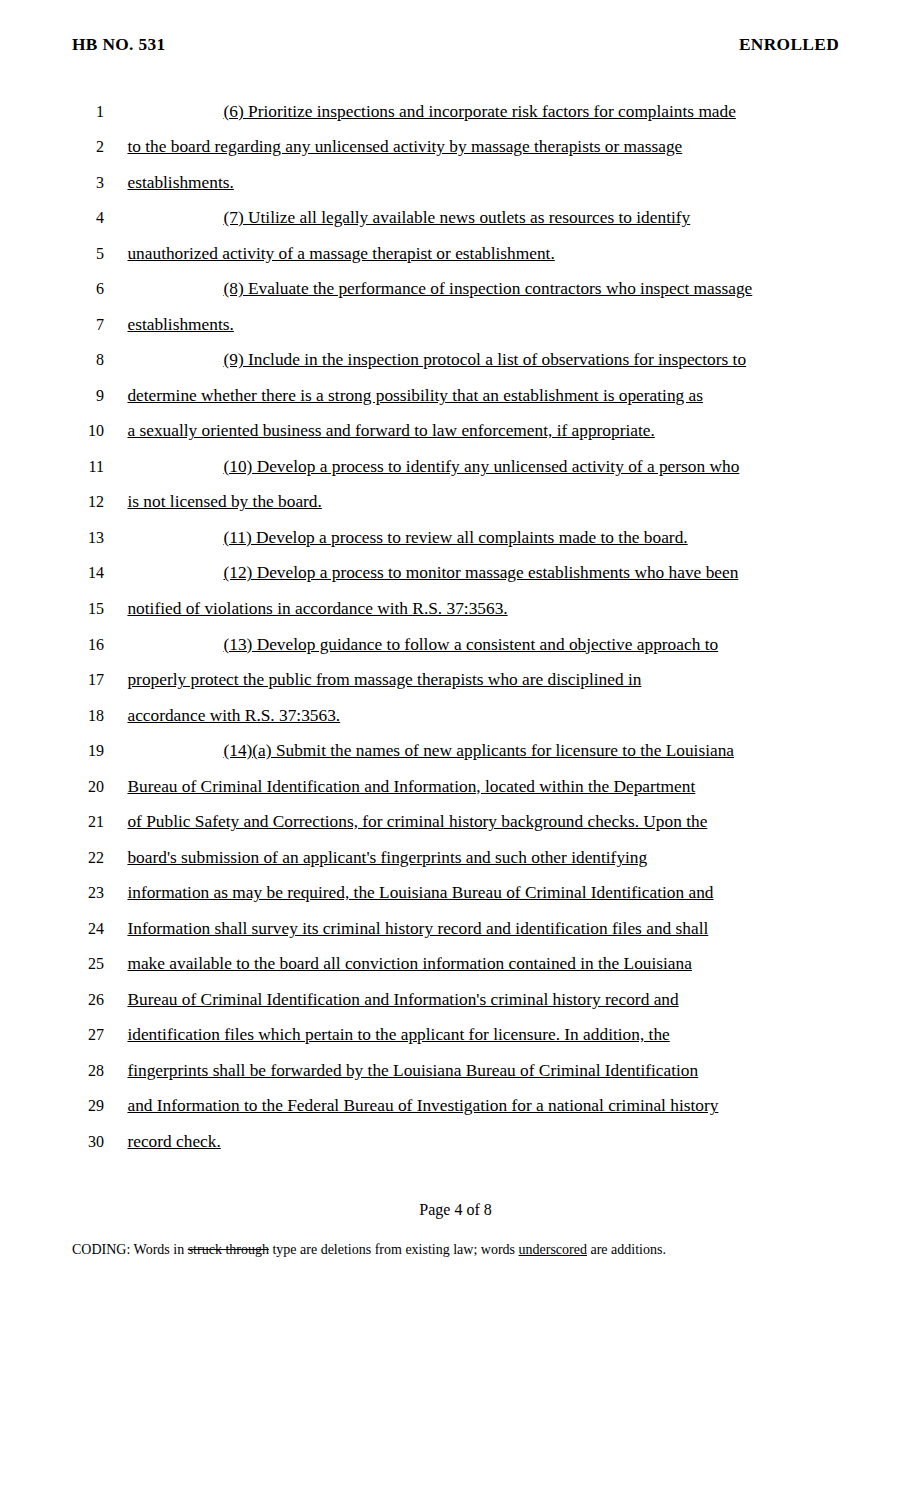HB NO. 531 ENROLLED
(6) Prioritize inspections and incorporate risk factors for complaints made
to the board regarding any unlicensed activity by massage therapists or massage
establishments.
(7) Utilize all legally available news outlets as resources to identify
unauthorized activity of a massage therapist or establishment.
(8) Evaluate the performance of inspection contractors who inspect massage
establishments.
(9) Include in the inspection protocol a list of observations for inspectors to
determine whether there is a strong possibility that an establishment is operating as
a sexually oriented business and forward to law enforcement, if appropriate.
(10) Develop a process to identify any unlicensed activity of a person who
is not licensed by the board.
(11) Develop a process to review all complaints made to the board.
(12) Develop a process to monitor massage establishments who have been
notified of violations in accordance with R.S. 37:3563.
(13) Develop guidance to follow a consistent and objective approach to
properly protect the public from massage therapists who are disciplined in
accordance with R.S. 37:3563.
(14)(a) Submit the names of new applicants for licensure to the Louisiana
Bureau of Criminal Identification and Information, located within the Department
of Public Safety and Corrections, for criminal history background checks. Upon the
board's submission of an applicant's fingerprints and such other identifying
information as may be required, the Louisiana Bureau of Criminal Identification and
Information shall survey its criminal history record and identification files and shall
make available to the board all conviction information contained in the Louisiana
Bureau of Criminal Identification and Information's criminal history record and
identification files which pertain to the applicant for licensure. In addition, the
fingerprints shall be forwarded by the Louisiana Bureau of Criminal Identification
and Information to the Federal Bureau of Investigation for a national criminal history
record check.
Page 4 of 8
CODING: Words in struck through type are deletions from existing law; words underscored are additions.